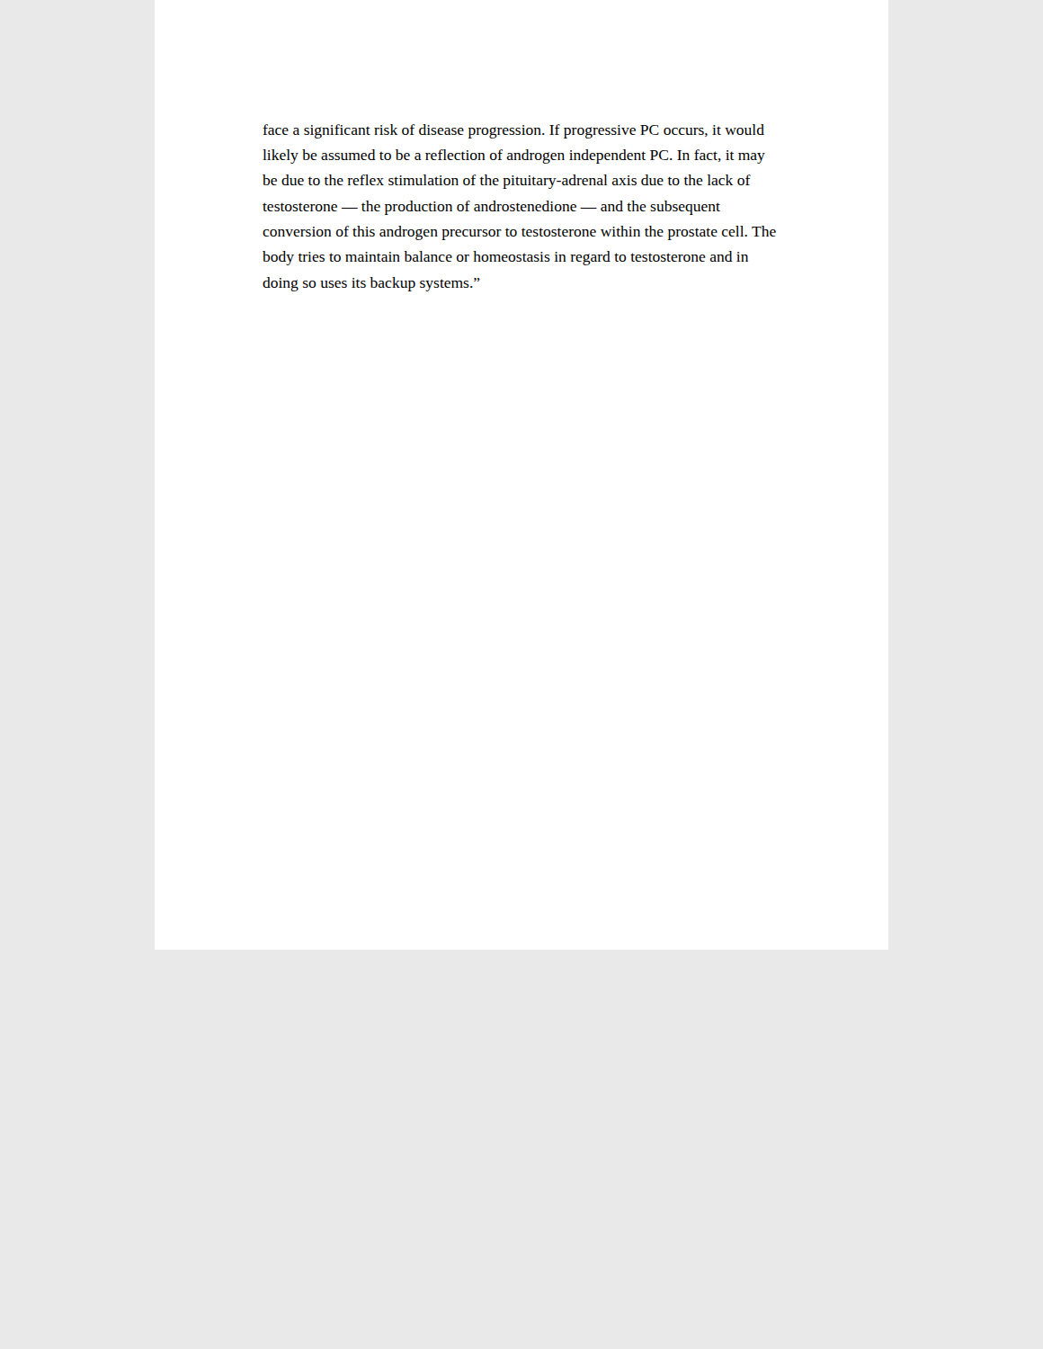face a significant risk of disease progression. If progressive PC occurs, it would likely be assumed to be a reflection of androgen independent PC. In fact, it may be due to the reflex stimulation of the pituitary-adrenal axis due to the lack of testosterone — the production of androstenedione — and the subsequent conversion of this androgen precursor to testosterone within the prostate cell. The body tries to maintain balance or homeostasis in regard to testosterone and in doing so uses its backup systems.”